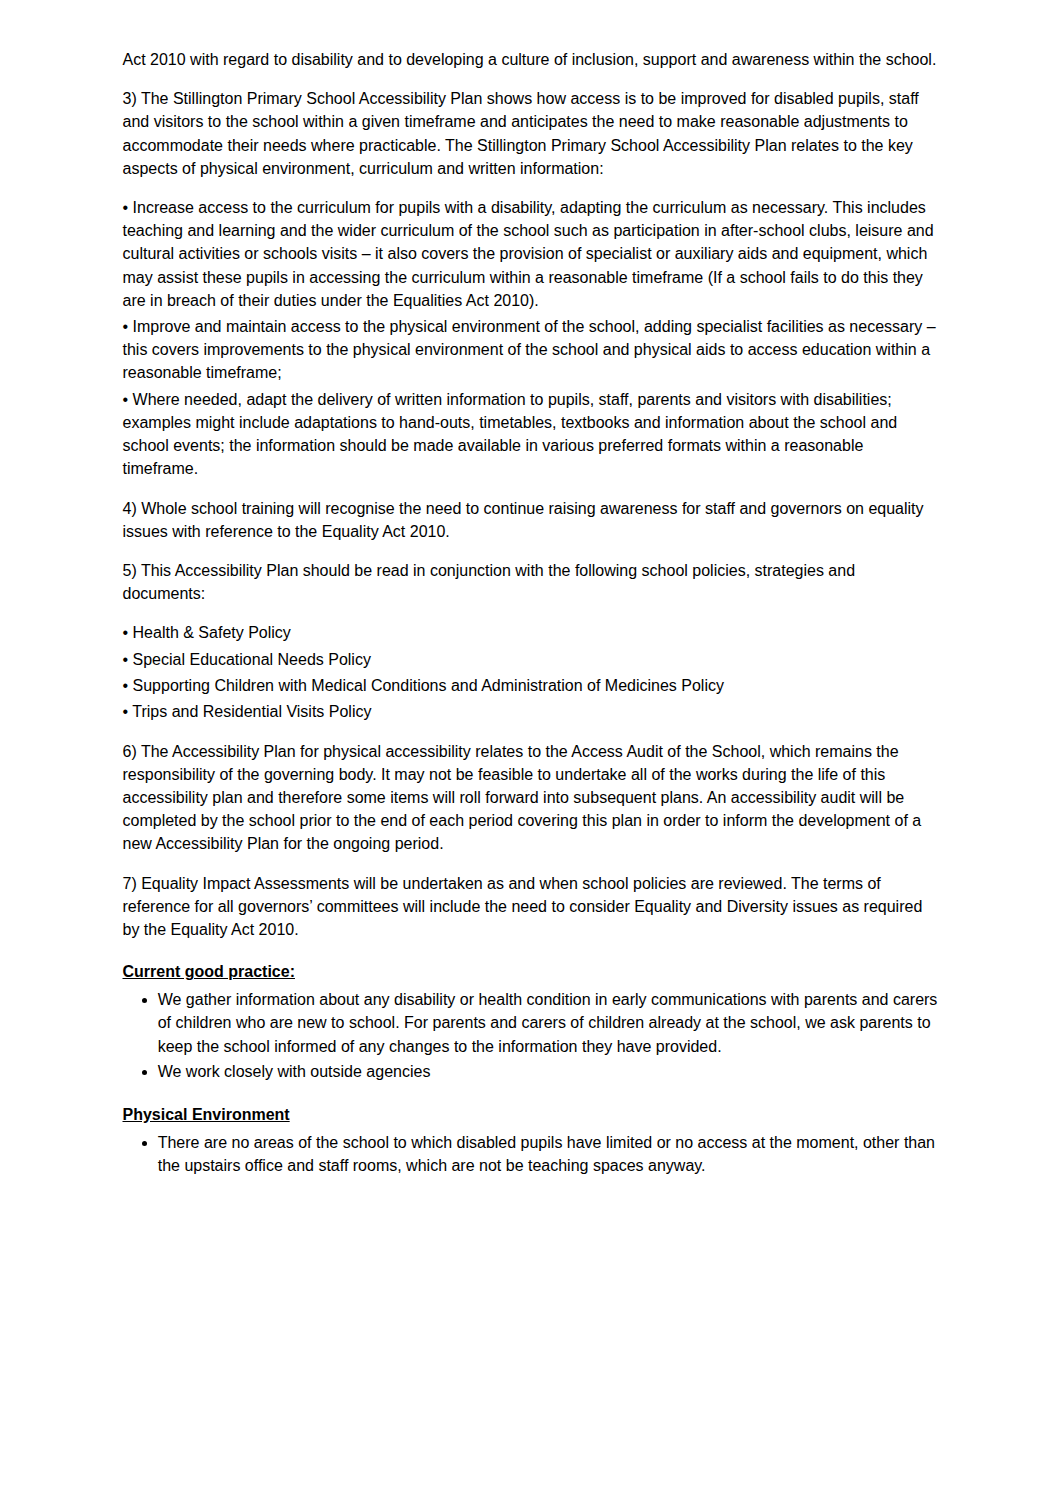Act 2010 with regard to disability and to developing a culture of inclusion, support and awareness within the school.
3) The Stillington Primary School Accessibility Plan shows how access is to be improved for disabled pupils, staff and visitors to the school within a given timeframe and anticipates the need to make reasonable adjustments to accommodate their needs where practicable. The Stillington Primary School Accessibility Plan relates to the key aspects of physical environment, curriculum and written information:
• Increase access to the curriculum for pupils with a disability, adapting the curriculum as necessary. This includes teaching and learning and the wider curriculum of the school such as participation in after-school clubs, leisure and cultural activities or schools visits – it also covers the provision of specialist or auxiliary aids and equipment, which may assist these pupils in accessing the curriculum within a reasonable timeframe (If a school fails to do this they are in breach of their duties under the Equalities Act 2010).
• Improve and maintain access to the physical environment of the school, adding specialist facilities as necessary – this covers improvements to the physical environment of the school and physical aids to access education within a reasonable timeframe;
• Where needed, adapt the delivery of written information to pupils, staff, parents and visitors with disabilities; examples might include adaptations to hand-outs, timetables, textbooks and information about the school and school events; the information should be made available in various preferred formats within a reasonable timeframe.
4) Whole school training will recognise the need to continue raising awareness for staff and governors on equality issues with reference to the Equality Act 2010.
5) This Accessibility Plan should be read in conjunction with the following school policies, strategies and documents:
• Health & Safety Policy
• Special Educational Needs Policy
• Supporting Children with Medical Conditions and Administration of Medicines Policy
• Trips and Residential Visits Policy
6) The Accessibility Plan for physical accessibility relates to the Access Audit of the School, which remains the responsibility of the governing body. It may not be feasible to undertake all of the works during the life of this accessibility plan and therefore some items will roll forward into subsequent plans. An accessibility audit will be completed by the school prior to the end of each period covering this plan in order to inform the development of a new Accessibility Plan for the ongoing period.
7) Equality Impact Assessments will be undertaken as and when school policies are reviewed. The terms of reference for all governors’ committees will include the need to consider Equality and Diversity issues as required by the Equality Act 2010.
Current good practice:
We gather information about any disability or health condition in early communications with parents and carers of children who are new to school. For parents and carers of children already at the school, we ask parents to keep the school informed of any changes to the information they have provided.
We work closely with outside agencies
Physical Environment
There are no areas of the school to which disabled pupils have limited or no access at the moment, other than the upstairs office and staff rooms, which are not be teaching spaces anyway.